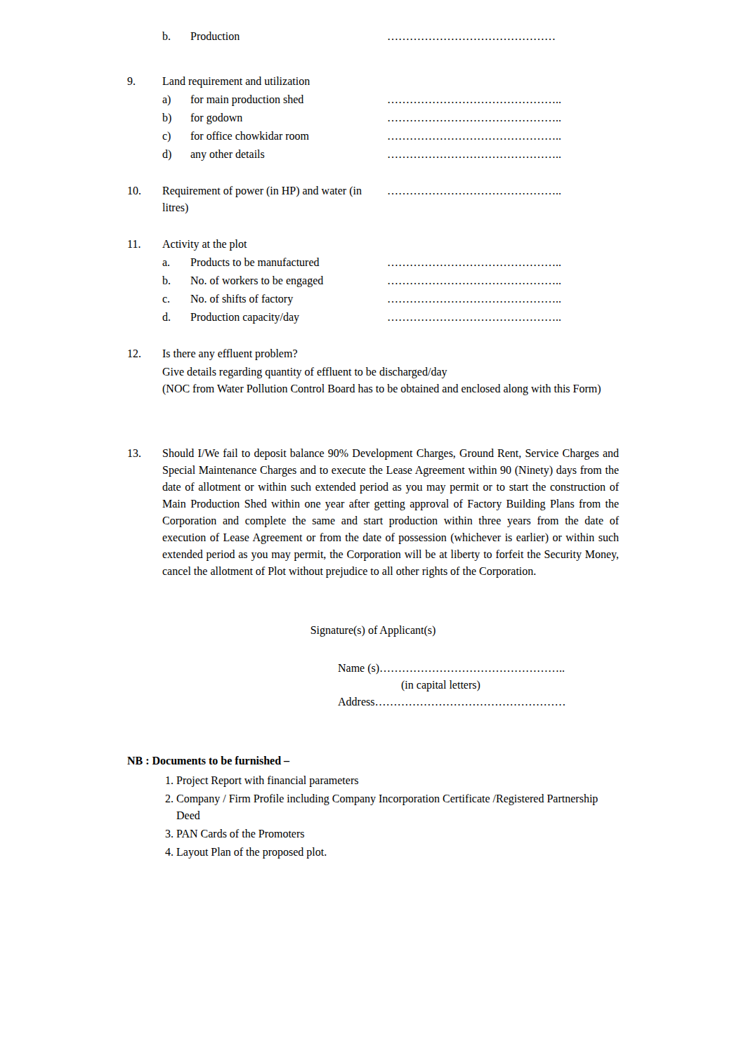b.
Production
………………………………………
9.
Land requirement and utilization
a)
for main production shed
………………………………………..
b)
for godown
………………………………………..
c)
for office chowkidar room
………………………………………..
d)
any other details
………………………………………..
10.
Requirement of power (in HP) and water (in litres)
………………………………………..
11.
Activity at the plot
a.
Products to be manufactured
………………………………………..
b.
No. of workers to be engaged
………………………………………..
c.
No. of shifts of factory
………………………………………..
d.
Production capacity/day
………………………………………..
12.
Is there any effluent problem?
Give details regarding quantity of effluent to be discharged/day
(NOC from Water Pollution Control Board has to be obtained and enclosed along with this Form)
13.
Should I/We fail to deposit balance 90% Development Charges, Ground Rent, Service Charges and Special Maintenance Charges and to execute the Lease Agreement within 90 (Ninety) days from the date of allotment or within such extended period as you may permit or to start the construction of Main Production Shed within one year after getting approval of Factory Building Plans from the Corporation and complete the same and start production within three years from the date of execution of Lease Agreement or from the date of possession (whichever is earlier) or within such extended period as you may permit, the Corporation will be at liberty to forfeit the Security Money, cancel the allotment of Plot without prejudice to all other rights of the Corporation.
Signature(s) of Applicant(s)
Name (s)…………………………………………..
(in capital letters)
Address……………………………………………
NB : Documents to be furnished –
Project Report with financial parameters
Company / Firm Profile including Company Incorporation Certificate /Registered Partnership Deed
PAN Cards of the Promoters
Layout Plan of the proposed plot.